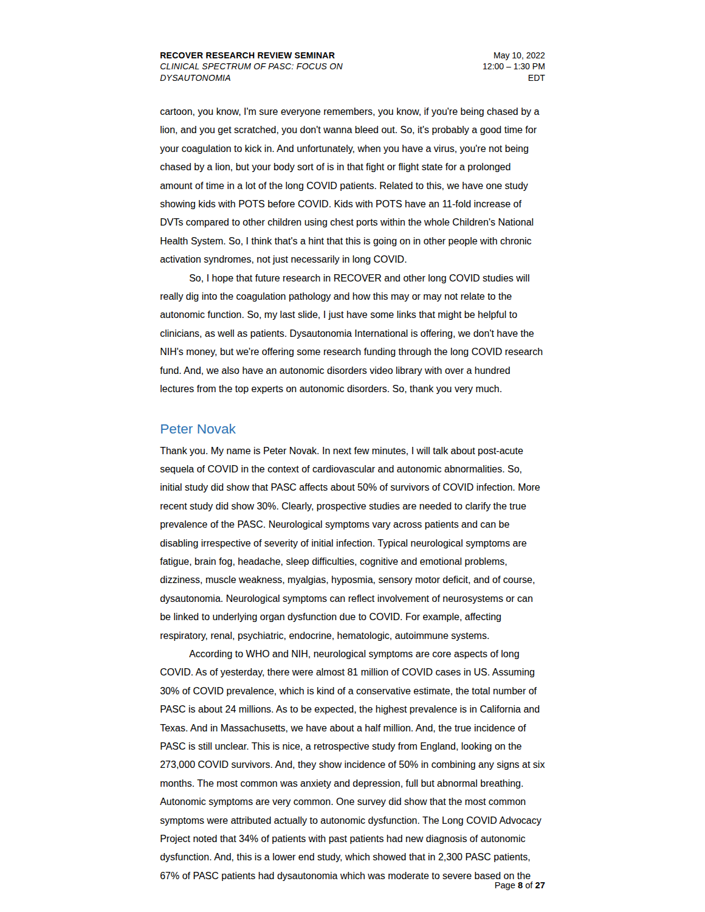RECOVER RESEARCH REVIEW SEMINAR
CLINICAL SPECTRUM OF PASC: FOCUS ON DYSAUTONOMIA
May 10, 2022
12:00 – 1:30 PM
EDT
cartoon, you know, I'm sure everyone remembers, you know, if you're being chased by a lion, and you get scratched, you don't wanna bleed out. So, it's probably a good time for your coagulation to kick in. And unfortunately, when you have a virus, you're not being chased by a lion, but your body sort of is in that fight or flight state for a prolonged amount of time in a lot of the long COVID patients. Related to this, we have one study showing kids with POTS before COVID. Kids with POTS have an 11-fold increase of DVTs compared to other children using chest ports within the whole Children's National Health System. So, I think that's a hint that this is going on in other people with chronic activation syndromes, not just necessarily in long COVID.
So, I hope that future research in RECOVER and other long COVID studies will really dig into the coagulation pathology and how this may or may not relate to the autonomic function. So, my last slide, I just have some links that might be helpful to clinicians, as well as patients. Dysautonomia International is offering, we don't have the NIH's money, but we're offering some research funding through the long COVID research fund. And, we also have an autonomic disorders video library with over a hundred lectures from the top experts on autonomic disorders. So, thank you very much.
Peter Novak
Thank you. My name is Peter Novak. In next few minutes, I will talk about post-acute sequela of COVID in the context of cardiovascular and autonomic abnormalities. So, initial study did show that PASC affects about 50% of survivors of COVID infection. More recent study did show 30%. Clearly, prospective studies are needed to clarify the true prevalence of the PASC. Neurological symptoms vary across patients and can be disabling irrespective of severity of initial infection. Typical neurological symptoms are fatigue, brain fog, headache, sleep difficulties, cognitive and emotional problems, dizziness, muscle weakness, myalgias, hyposmia, sensory motor deficit, and of course, dysautonomia. Neurological symptoms can reflect involvement of neurosystems or can be linked to underlying organ dysfunction due to COVID. For example, affecting respiratory, renal, psychiatric, endocrine, hematologic, autoimmune systems.
According to WHO and NIH, neurological symptoms are core aspects of long COVID. As of yesterday, there were almost 81 million of COVID cases in US. Assuming 30% of COVID prevalence, which is kind of a conservative estimate, the total number of PASC is about 24 millions. As to be expected, the highest prevalence is in California and Texas. And in Massachusetts, we have about a half million. And, the true incidence of PASC is still unclear. This is nice, a retrospective study from England, looking on the 273,000 COVID survivors. And, they show incidence of 50% in combining any signs at six months. The most common was anxiety and depression, full but abnormal breathing. Autonomic symptoms are very common. One survey did show that the most common symptoms were attributed actually to autonomic dysfunction. The Long COVID Advocacy Project noted that 34% of patients with past patients had new diagnosis of autonomic dysfunction. And, this is a lower end study, which showed that in 2,300 PASC patients, 67% of PASC patients had dysautonomia which was moderate to severe based on the
Page 8 of 27